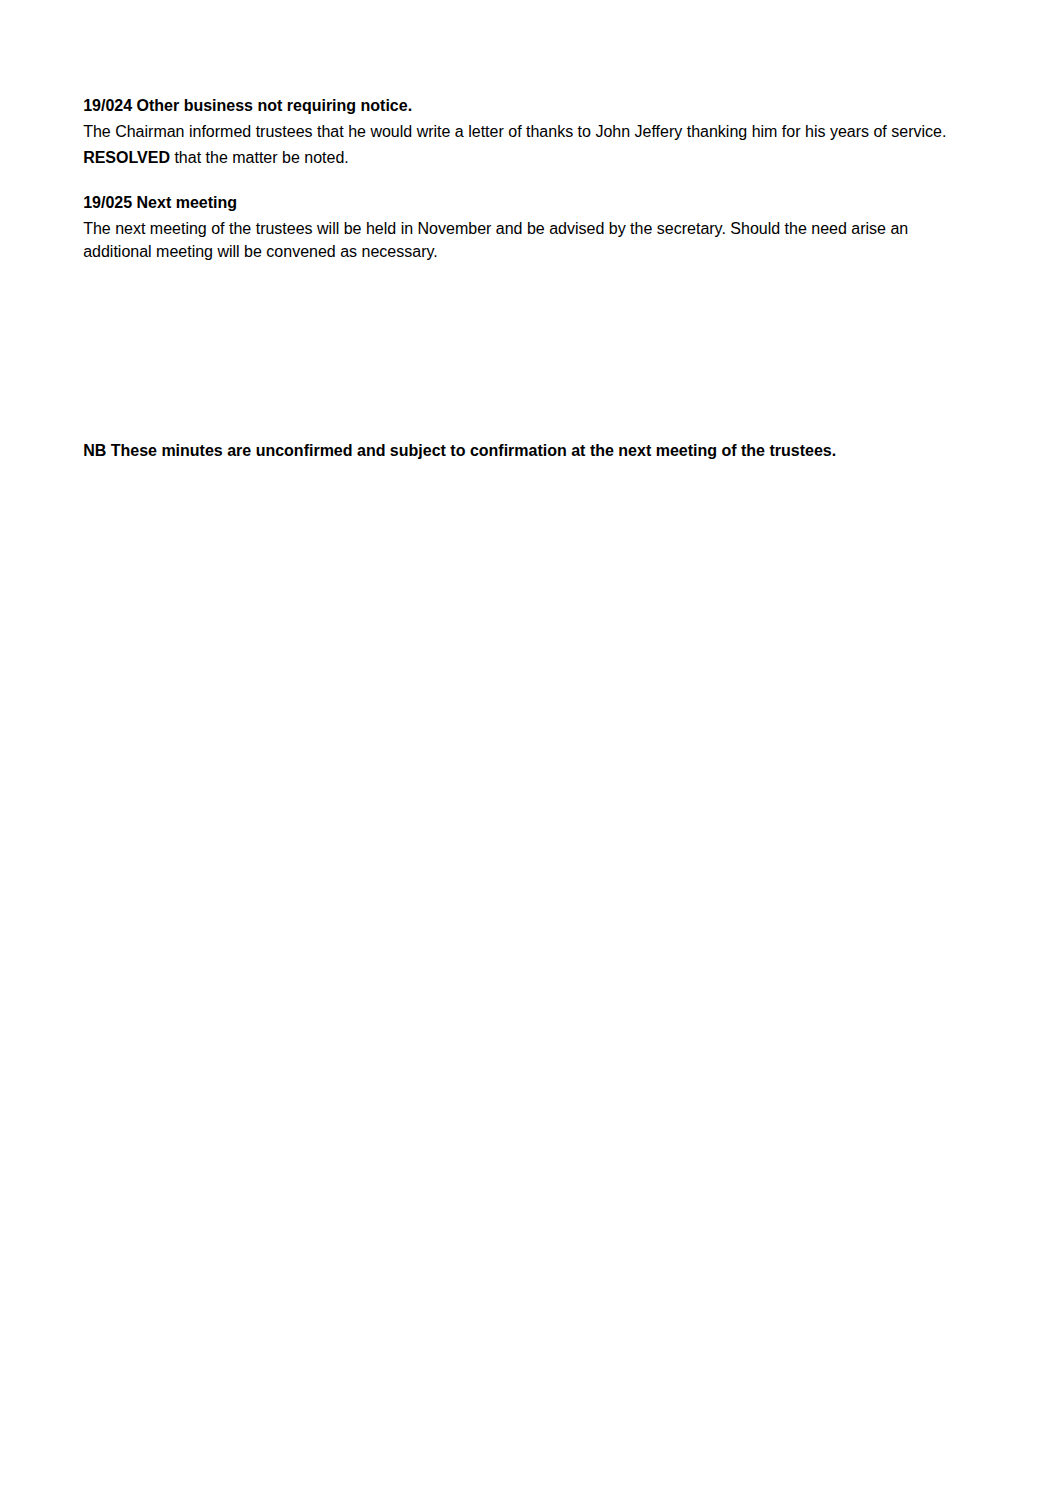19/024 Other business not requiring notice.
The Chairman informed trustees that he would write a letter of thanks to John Jeffery thanking him for his years of service.
RESOLVED that the matter be noted.
19/025 Next meeting
The next meeting of the trustees will be held in November and be advised by the secretary. Should the need arise an additional meeting will be convened as necessary.
NB These minutes are unconfirmed and subject to confirmation at the next meeting of the trustees.